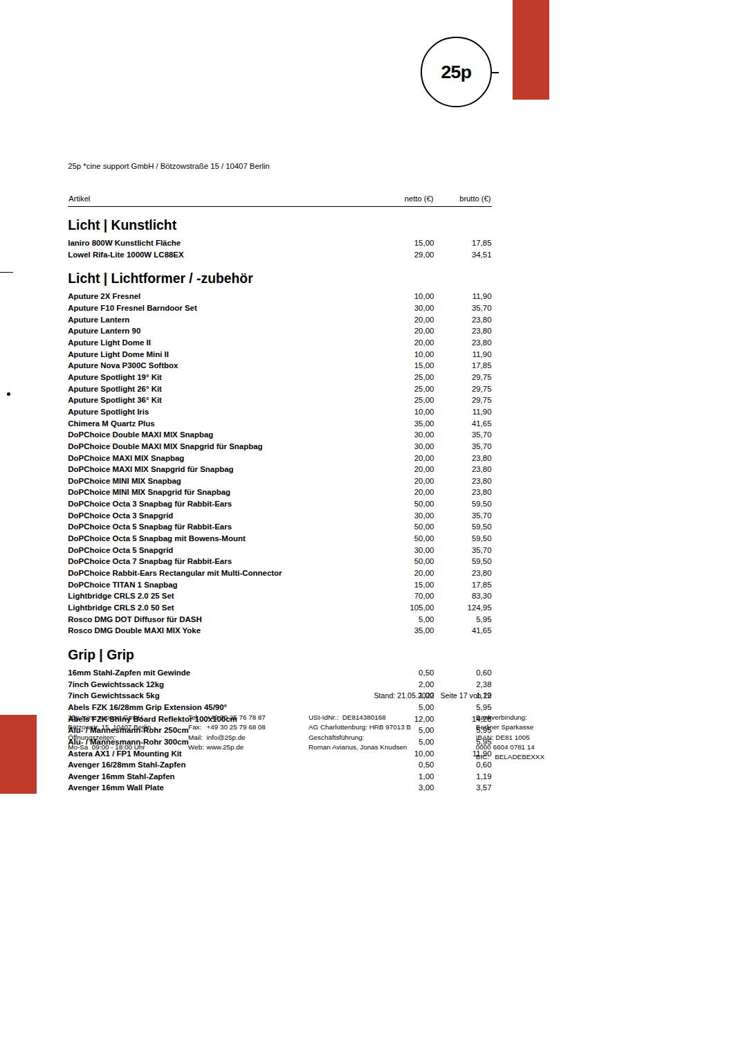25p
25p *cine support GmbH / Bötzowstraße 15 / 10407 Berlin
| Artikel | netto (€) | brutto (€) |
| --- | --- | --- |
| Licht / Kunstlicht |
| Ianiro 800W Kunstlicht Fläche | 15,00 | 17,85 |
| Lowel Rifa-Lite 1000W LC88EX | 29,00 | 34,51 |
| Licht / Lichtformer / -zubehör |
| Aputure 2X Fresnel | 10,00 | 11,90 |
| Aputure F10 Fresnel Barndoor Set | 30,00 | 35,70 |
| Aputure Lantern | 20,00 | 23,80 |
| Aputure Lantern 90 | 20,00 | 23,80 |
| Aputure Light Dome II | 20,00 | 23,80 |
| Aputure Light Dome Mini II | 10,00 | 11,90 |
| Aputure Nova P300C Softbox | 15,00 | 17,85 |
| Aputure Spotlight 19° Kit | 25,00 | 29,75 |
| Aputure Spotlight 26° Kit | 25,00 | 29,75 |
| Aputure Spotlight 36° Kit | 25,00 | 29,75 |
| Aputure Spotlight Iris | 10,00 | 11,90 |
| Chimera M Quartz Plus | 35,00 | 41,65 |
| DoPChoice Double MAXI MIX Snapbag | 30,00 | 35,70 |
| DoPChoice Double MAXI MIX Snapgrid für Snapbag | 30,00 | 35,70 |
| DoPChoice MAXI MIX Snapbag | 20,00 | 23,80 |
| DoPChoice MAXI MIX Snapgrid für Snapbag | 20,00 | 23,80 |
| DoPChoice MINI MIX Snapbag | 20,00 | 23,80 |
| DoPChoice MINI MIX Snapgrid für Snapbag | 20,00 | 23,80 |
| DoPChoice Octa 3 Snapbag für Rabbit-Ears | 50,00 | 59,50 |
| DoPChoice Octa 3 Snapgrid | 30,00 | 35,70 |
| DoPChoice Octa 5 Snapbag für Rabbit-Ears | 50,00 | 59,50 |
| DoPChoice Octa 5 Snapbag mit Bowens-Mount | 50,00 | 59,50 |
| DoPChoice Octa 5 Snapgrid | 30,00 | 35,70 |
| DoPChoice Octa 7 Snapbag für Rabbit-Ears | 50,00 | 59,50 |
| DoPChoice Rabbit-Ears Rectangular mit Multi-Connector | 20,00 | 23,80 |
| DoPChoice TITAN 1 Snapbag | 15,00 | 17,85 |
| Lightbridge CRLS 2.0 25 Set | 70,00 | 83,30 |
| Lightbridge CRLS 2.0 50 Set | 105,00 | 124,95 |
| Rosco DMG DOT Diffusor für DASH | 5,00 | 5,95 |
| Rosco DMG Double MAXI MIX Yoke | 35,00 | 41,65 |
| Grip / Grip |
| 16mm Stahl-Zapfen mit Gewinde | 0,50 | 0,60 |
| 7inch Gewichtssack 12kg | 2,00 | 2,38 |
| 7inch Gewichtssack 5kg | 1,00 | 1,19 |
| Abels FZK 16/28mm Grip Extension 45/90° | 5,00 | 5,95 |
| Abels FZK Shiny Board Reflektor 100x100cm | 12,00 | 14,28 |
| Alu- / Mannesmann-Rohr 250cm | 5,00 | 5,95 |
| Alu- / Mannesmann-Rohr 300cm | 5,00 | 5,95 |
| Astera AX1 / FP1 Mounting Kit | 10,00 | 11,90 |
| Avenger 16/28mm Stahl-Zapfen | 0,50 | 0,60 |
| Avenger 16mm Stahl-Zapfen | 1,00 | 1,19 |
| Avenger 16mm Wall Plate | 3,00 | 3,57 |
Stand: 21.05.2022 Seite 17 von 22
25p *cine support GmbH
Bötzowstr. 15, 10407 Berlin
Öffnungszeiten:
Mo-Sa 09:00 - 18:00 Uhr
Tel:+49 30 25 76 78 87
Fax:+49 30 25 79 68 08
Mail: info@25p.de
Web: www.25p.de
USt-IdNr.: DE814380168
AG Charlottenburg: HRB 97013 B
Geschäftsführung:
Roman Avianus, Jonas Knudsen
Bankverbindung:
Berliner Sparkasse
IBAN: DE81 1005 0000 6604 0781 14
BIC: BELADEBEXXX